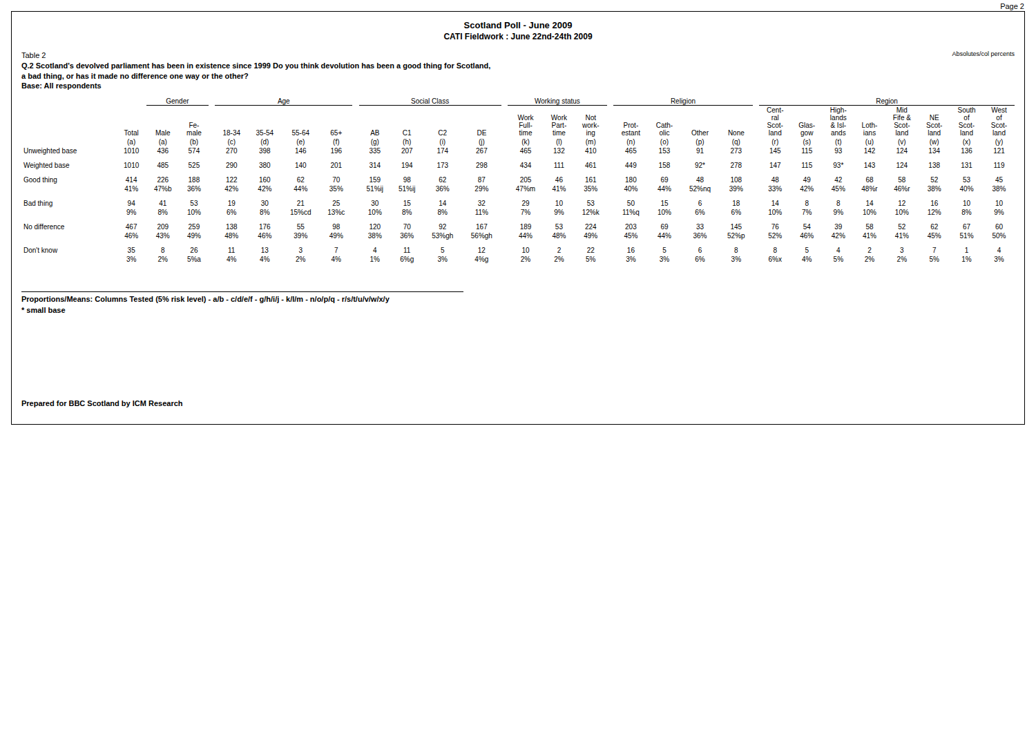Page 2
Scotland Poll - June 2009
CATI Fieldwork : June 22nd-24th 2009
Absolutes/col percents
Table 2
Q.2 Scotland's devolved parliament has been in existence since 1999 Do you think devolution has been a good thing for Scotland,
a bad thing, or has it made no difference one way or the other?
Base: All respondents
| | | Gender | | Age | | Social Class | | Working status | | Religion | | Region |
| --- | --- | --- | --- | --- | --- | --- | --- | --- | --- | --- | --- | --- |
| | Total | Male | Fe- male | | 18-34 | 35-54 | 55-64 | 65+ | | AB | C1 | C2 | DE | | Work Full- time | Work Part- time | Not work- ing | | Prot- estant | Cath- olic | Other | None | | Cent- ral Scot- land | Glas- gow | High- lands & Isl- ands | Loth- ians | Mid Fife & Scot- land | NE Scot- land | South of Scot- land | West of Scot- land |
| | (a) | (a) | (b) | | (c) | (d) | (e) | (f) | | (g) | (h) | (i) | (j) | | (k) | (l) | (m) | | (n) | (o) | (p) | (q) | | (r) | (s) | (t) | (u) | (v) | (w) | (x) | (y) |
| Unweighted base | 1010 | 436 | 574 | | 270 | 398 | 146 | 196 | | 335 | 207 | 174 | 267 | | 465 | 132 | 410 | | 465 | 153 | 91 | 273 | | 145 | 115 | 93 | 142 | 124 | 134 | 136 | 121 |
| Weighted base | 1010 | 485 | 525 | | 290 | 380 | 140 | 201 | | 314 | 194 | 173 | 298 | | 434 | 111 | 461 | | 449 | 158 | 92* | 278 | | 147 | 115 | 93* | 143 | 124 | 138 | 131 | 119 |
| Good thing | 414 | 226 | 188 | | 122 | 160 | 62 | 70 | | 159 | 98 | 62 | 87 | | 205 | 46 | 161 | | 180 | 69 | 48 | 108 | | 48 | 49 | 42 | 68 | 58 | 52 | 53 | 45 |
| | 41% | 47%b | 36% | | 42% | 42% | 44% | 35% | | 51%ij | 51%ij | 36% | 29% | | 47%m | 41% | 35% | | 40% | 44% | 52%nq | 39% | | 33% | 42% | 45% | 48%r | 46%r | 38% | 40% | 38% |
| Bad thing | 94 | 41 | 53 | | 19 | 30 | 21 | 25 | | 30 | 15 | 14 | 32 | | 29 | 10 | 53 | | 50 | 15 | 6 | 18 | | 14 | 8 | 8 | 14 | 12 | 16 | 10 | 10 |
| | 9% | 8% | 10% | | 6% | 8% | 15%cd | 13%c | | 10% | 8% | 8% | 11% | | 7% | 9% | 12%k | | 11%q | 10% | 6% | 6% | | 10% | 7% | 9% | 10% | 10% | 12% | 8% | 9% |
| No difference | 467 | 209 | 259 | | 138 | 176 | 55 | 98 | | 120 | 70 | 92 | 167 | | 189 | 53 | 224 | | 203 | 69 | 33 | 145 | | 76 | 54 | 39 | 58 | 52 | 62 | 67 | 60 |
| | 46% | 43% | 49% | | 48% | 46% | 39% | 49% | | 38% | 36% | 53%gh | 56%gh | | 44% | 48% | 49% | | 45% | 44% | 36% | 52%p | | 52% | 46% | 42% | 41% | 41% | 45% | 51% | 50% |
| Don't know | 35 | 8 | 26 | | 11 | 13 | 3 | 7 | | 4 | 11 | 5 | 12 | | 10 | 2 | 22 | | 16 | 5 | 6 | 8 | | 8 | 5 | 4 | 2 | 3 | 7 | 1 | 4 |
| | 3% | 2% | 5%a | | 4% | 4% | 2% | 4% | | 1% | 6%g | 3% | 4%g | | 2% | 2% | 5% | | 3% | 3% | 6% | 3% | | 6%x | 4% | 5% | 2% | 2% | 5% | 1% | 3% |
Proportions/Means: Columns Tested (5% risk level) - a/b - c/d/e/f - g/h/i/j - k/l/m - n/o/p/q - r/s/t/u/v/w/x/y
* small base
Prepared for BBC Scotland by ICM Research